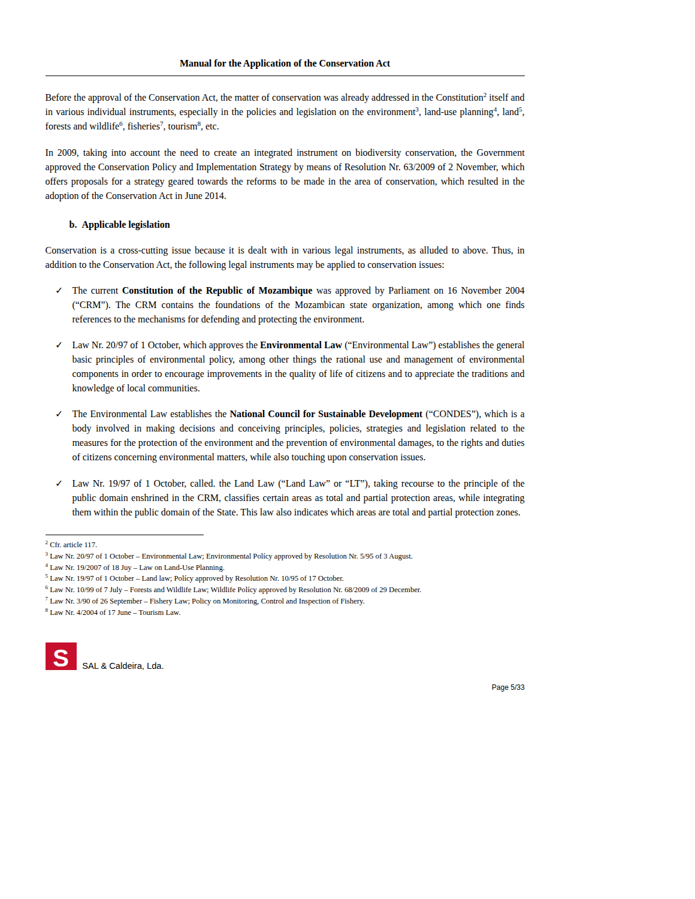Manual for the Application of the Conservation Act
Before the approval of the Conservation Act, the matter of conservation was already addressed in the Constitution2 itself and in various individual instruments, especially in the policies and legislation on the environment3, land-use planning4, land5, forests and wildlife6, fisheries7, tourism8, etc.
In 2009, taking into account the need to create an integrated instrument on biodiversity conservation, the Government approved the Conservation Policy and Implementation Strategy by means of Resolution Nr. 63/2009 of 2 November, which offers proposals for a strategy geared towards the reforms to be made in the area of conservation, which resulted in the adoption of the Conservation Act in June 2014.
b. Applicable legislation
Conservation is a cross-cutting issue because it is dealt with in various legal instruments, as alluded to above. Thus, in addition to the Conservation Act, the following legal instruments may be applied to conservation issues:
The current Constitution of the Republic of Mozambique was approved by Parliament on 16 November 2004 (“CRM”). The CRM contains the foundations of the Mozambican state organization, among which one finds references to the mechanisms for defending and protecting the environment.
Law Nr. 20/97 of 1 October, which approves the Environmental Law (“Environmental Law”) establishes the general basic principles of environmental policy, among other things the rational use and management of environmental components in order to encourage improvements in the quality of life of citizens and to appreciate the traditions and knowledge of local communities.
The Environmental Law establishes the National Council for Sustainable Development (“CONDES”), which is a body involved in making decisions and conceiving principles, policies, strategies and legislation related to the measures for the protection of the environment and the prevention of environmental damages, to the rights and duties of citizens concerning environmental matters, while also touching upon conservation issues.
Law Nr. 19/97 of 1 October, called. the Land Law (“Land Law” or “LT”), taking recourse to the principle of the public domain enshrined in the CRM, classifies certain areas as total and partial protection areas, while integrating them within the public domain of the State. This law also indicates which areas are total and partial protection zones.
2 Cfr. article 117.
3 Law Nr. 20/97 of 1 October – Environmental Law; Environmental Polícy approved by Resolution Nr. 5/95 of 3 August.
4 Law Nr. 19/2007 of 18 Juy – Law on Land-Use Planning.
5 Law Nr. 19/97 of 1 October – Land law; Polícy approved by Resolution Nr. 10/95 of 17 October.
6 Law Nr. 10/99 of 7 July – Forests and Wildlife Law; Wildlife Polícy approved by Resolution Nr. 68/2009 of 29 December.
7 Law Nr. 3/90 of 26 September – Fishery Law; Policy on Monitoring, Control and Inspection of Fishery.
8 Law Nr. 4/2004 of 17 June – Tourism Law.
S
SAL & Caldeira, Lda.
Page 5/33